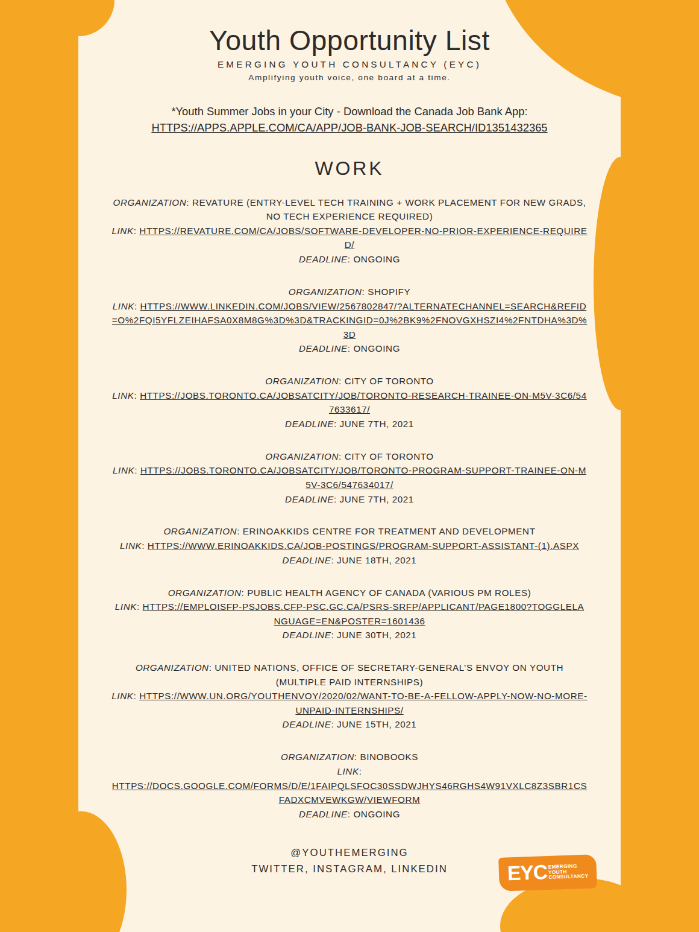Youth Opportunity List
Emerging Youth Consultancy (EYC)
Amplifying youth voice, one board at a time.
*Youth Summer Jobs in your City - Download the Canada Job Bank App:
https://apps.apple.com/ca/app/job-bank-job-search/id1351432365
WORK
Organization: Revature (Entry-level tech training + work placement for new grads, no tech experience required)
Link: https://revature.com/ca/jobs/software-developer-no-prior-experience-required/
Deadline: Ongoing
Organization: Shopify
Link: https://www.linkedin.com/jobs/view/2567802847/?alternateChannel=search&refId=o%2Fqi5yflzeihafsa0x8m8g%3D%3D&trackingId=0j%2Bk9%2Fnovgxhszi4%2Fntdha%3D%3D
Deadline: Ongoing
Organization: City of Toronto
Link: https://jobs.toronto.ca/jobsatcity/job/Toronto-Research-Trainee-ON-M5V-3C6/547633617/
Deadline: June 7th, 2021
Organization: City of Toronto
Link: https://jobs.toronto.ca/jobsatcity/job/Toronto-Program-Support-Trainee-ON-M5V-3C6/547634017/
Deadline: June 7th, 2021
Organization: ErinoakKids Centre for Treatment and Development
Link: https://www.erinoakkids.ca/Job-Postings/Program-Support-Assistant-(1).aspx
Deadline: June 18th, 2021
Organization: Public Health Agency of Canada (Various PM roles)
Link: https://emploisfp-psjobs.cfp-psc.gc.ca/psrs-srfp/applicant/page1800?toggleLanguage=en&poster=1601436
Deadline: June 30th, 2021
Organization: United Nations, Office of Secretary-General’s Envoy on Youth (Multiple paid internships)
Link: https://www.un.org/youthenvoy/2020/02/want-to-be-a-fellow-apply-now-no-more-unpaid-internships/
Deadline: June 15th, 2021
Organization: Binobooks
Link:
https://docs.google.com/forms/d/e/1FAIpQLSfoc30ssdwjhys46rghs4w91vxlc8z3sbr1csfadxcmvewkgw/viewform
Deadline: Ongoing
EYC EMERGING YOUTH CONSULTANCY
@YOUTHEMERGING
TWITTER, INSTAGRAM, LINKEDIN